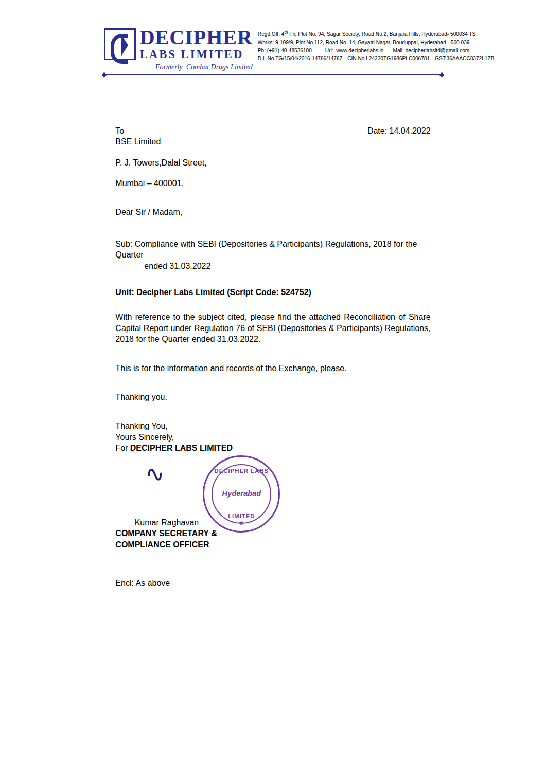DECIPHER LABS LIMITED Formerly Combat Drugs Limited
Regd.Off: 4th Flr, Plot No. 94, Sagar Society, Road No.2, Banjara Hills, Hyderabad- 500034 TS
Works: 9-109/9, Plot No.112, Road No. 14, Gayatri Nagar, Bouduppal, Hyderabad - 500 039
Ph: (+91)-40-48536100 Url: www.decipherlabs.in Mail: decipherlabsltd@gmail.com
D.L.No.TG/15/04/2016-14766/14767 CIN No.L24230TG1986PLC006781 GST:36AAACC8372L1ZB
To
Date: 14.04.2022
BSE Limited
P. J. Towers,Dalal Street,
Mumbai – 400001.
Dear Sir / Madam,
Sub: Compliance with SEBI (Depositories & Participants) Regulations, 2018 for the Quarter
ended 31.03.2022
Unit: Decipher Labs Limited (Script Code: 524752)
With reference to the subject cited, please find the attached Reconciliation of Share Capital Report under Regulation 76 of SEBI (Depositories & Participants) Regulations, 2018 for the Quarter ended 31.03.2022.
This is for the information and records of the Exchange, please.
Thanking you.
Thanking You,
Yours Sincerely,
For DECIPHER LABS LIMITED
∿
DECIPHER LABS
Hyderabad
LIMITED
★
Kumar Raghavan
COMPANY SECRETARY &
COMPLIANCE OFFICER
Encl: As above